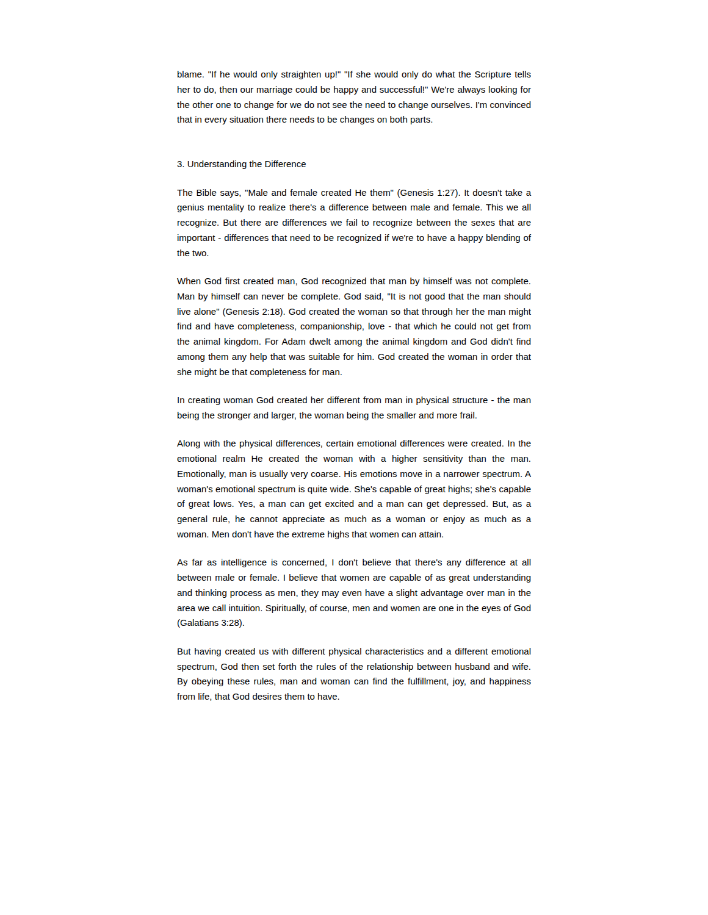blame. "If he would only straighten up!" "If she would only do what the Scripture tells her to do, then our marriage could be happy and successful!" We're always looking for the other one to change for we do not see the need to change ourselves. I'm convinced that in every situation there needs to be changes on both parts.
3. Understanding the Difference
The Bible says, "Male and female created He them" (Genesis 1:27). It doesn't take a genius mentality to realize there's a difference between male and female. This we all recognize. But there are differences we fail to recognize between the sexes that are important - differences that need to be recognized if we're to have a happy blending of the two.
When God first created man, God recognized that man by himself was not complete. Man by himself can never be complete. God said, "It is not good that the man should live alone" (Genesis 2:18). God created the woman so that through her the man might find and have completeness, companionship, love - that which he could not get from the animal kingdom. For Adam dwelt among the animal kingdom and God didn't find among them any help that was suitable for him. God created the woman in order that she might be that completeness for man.
In creating woman God created her different from man in physical structure - the man being the stronger and larger, the woman being the smaller and more frail.
Along with the physical differences, certain emotional differences were created. In the emotional realm He created the woman with a higher sensitivity than the man. Emotionally, man is usually very coarse. His emotions move in a narrower spectrum. A woman's emotional spectrum is quite wide. She's capable of great highs; she's capable of great lows. Yes, a man can get excited and a man can get depressed. But, as a general rule, he cannot appreciate as much as a woman or enjoy as much as a woman. Men don't have the extreme highs that women can attain.
As far as intelligence is concerned, I don't believe that there's any difference at all between male or female. I believe that women are capable of as great understanding and thinking process as men, they may even have a slight advantage over man in the area we call intuition. Spiritually, of course, men and women are one in the eyes of God (Galatians 3:28).
But having created us with different physical characteristics and a different emotional spectrum, God then set forth the rules of the relationship between husband and wife. By obeying these rules, man and woman can find the fulfillment, joy, and happiness from life, that God desires them to have.